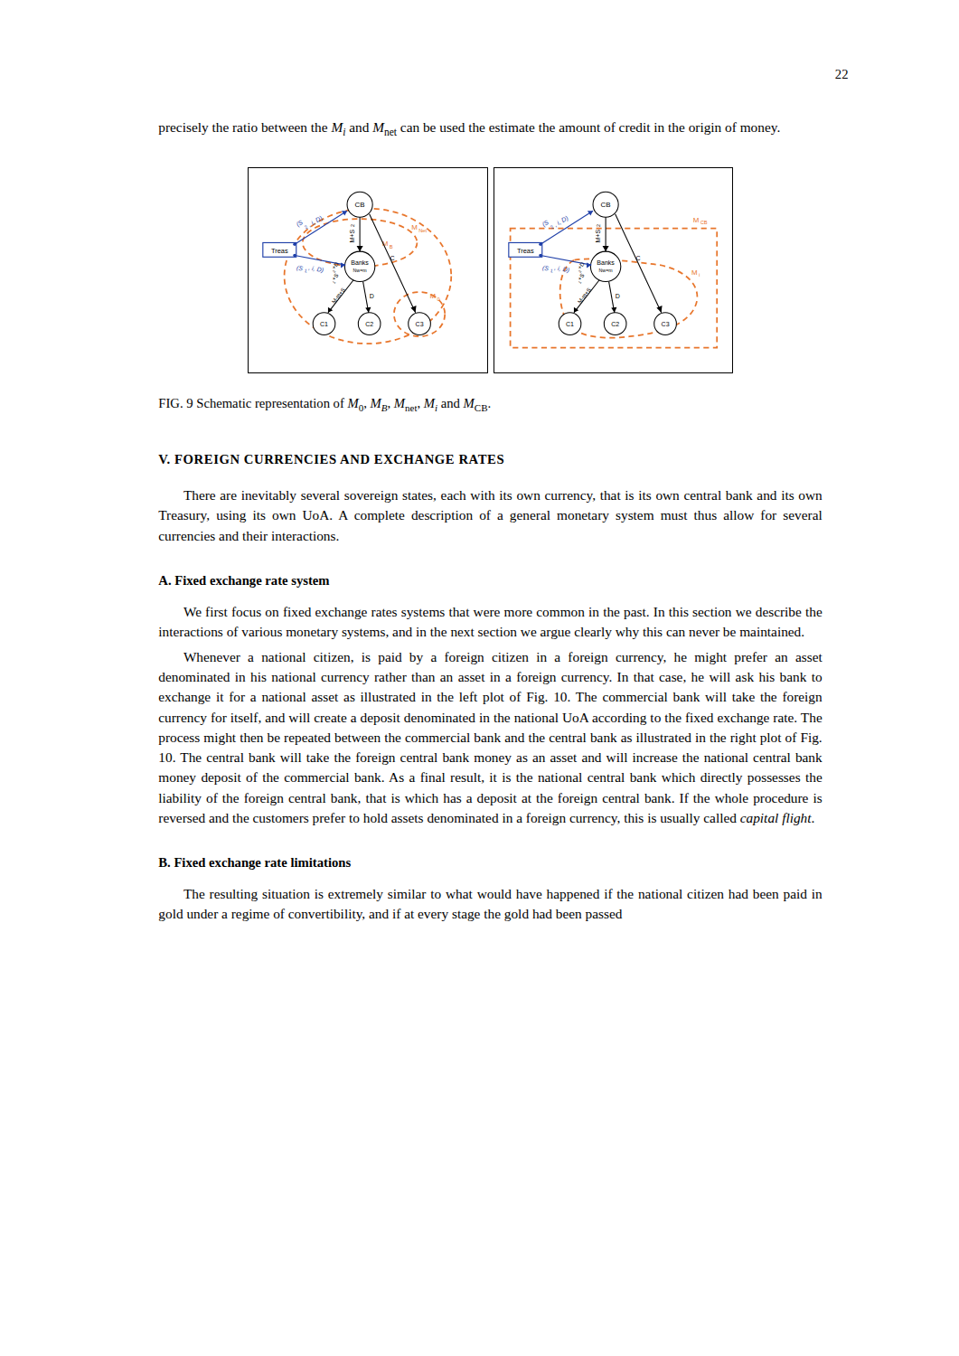22
precisely the ratio between the Mi and Mnet can be used the estimate the amount of credit in the origin of money.
M Net M B M 0 CB Treas Banks Nw=m C1 C2 C3 (S 2 , i, D) (S 1 , i, D) M+S 2 C M-m+S 1 +S 2 +D D
M CB M i CB Treas Banks Nw=m C1 C2 C3 (S 2 , i, D) (S 1 , i, D) M+S 2 C M-m+S 1 +S 2 +D D
FIG. 9 Schematic representation of M 0, MB, Mnet, Mi and MCB.
V. Foreign currencies and exchange rates
There are inevitably several sovereign states, each with its own currency, that is its own central bank and its own Treasury, using its own UoA. A complete description of a general monetary system must thus allow for several currencies and their interactions.
A. Fixed exchange rate system
We first focus on fixed exchange rates systems that were more common in the past. In this section we describe the interactions of various monetary systems, and in the next section we argue clearly why this can never be maintained.
Whenever a national citizen, is paid by a foreign citizen in a foreign currency, he might prefer an asset denominated in his national currency rather than an asset in a foreign currency. In that case, he will ask his bank to exchange it for a national asset as illustrated in the left plot of Fig. 10. The commercial bank will take the foreign currency for itself, and will create a deposit denominated in the national UoA according to the fixed exchange rate. The process might then be repeated between the commercial bank and the central bank as illustrated in the right plot of Fig. 10. The central bank will take the foreign central bank money as an asset and will increase the national central bank money deposit of the commercial bank. As a final result, it is the national central bank which directly possesses the liability of the foreign central bank, that is which has a deposit at the foreign central bank. If the whole procedure is reversed and the customers prefer to hold assets denominated in a foreign currency, this is usually called capital flight.
B. Fixed exchange rate limitations
The resulting situation is extremely similar to what would have happened if the national citizen had been paid in gold under a regime of convertibility, and if at every stage the gold had been passed